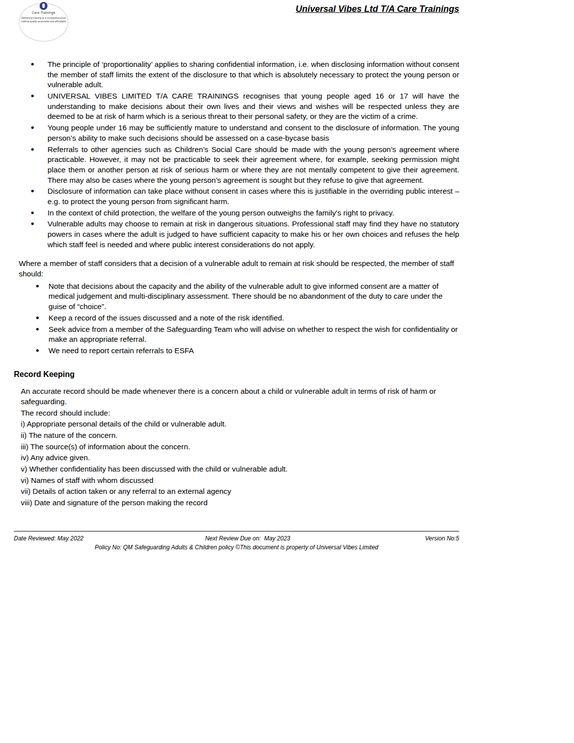Care Trainings
Delivering training at a competitive price
making quality accessible and affordable
Universal Vibes Ltd T/A Care Trainings
The principle of ‘proportionality’ applies to sharing confidential information, i.e. when disclosing information without consent the member of staff limits the extent of the disclosure to that which is absolutely necessary to protect the young person or vulnerable adult.
UNIVERSAL VIBES LIMITED T/A CARE TRAININGS recognises that young people aged 16 or 17 will have the understanding to make decisions about their own lives and their views and wishes will be respected unless they are deemed to be at risk of harm which is a serious threat to their personal safety, or they are the victim of a crime.
Young people under 16 may be sufficiently mature to understand and consent to the disclosure of information. The young person’s ability to make such decisions should be assessed on a case-bycase basis
Referrals to other agencies such as Children’s Social Care should be made with the young person’s agreement where practicable. However, it may not be practicable to seek their agreement where, for example, seeking permission might place them or another person at risk of serious harm or where they are not mentally competent to give their agreement. There may also be cases where the young person’s agreement is sought but they refuse to give that agreement.
Disclosure of information can take place without consent in cases where this is justifiable in the overriding public interest – e.g. to protect the young person from significant harm.
In the context of child protection, the welfare of the young person outweighs the family's right to privacy.
Vulnerable adults may choose to remain at risk in dangerous situations. Professional staff may find they have no statutory powers in cases where the adult is judged to have sufficient capacity to make his or her own choices and refuses the help which staff feel is needed and where public interest considerations do not apply.
Where a member of staff considers that a decision of a vulnerable adult to remain at risk should be respected, the member of staff should:
Note that decisions about the capacity and the ability of the vulnerable adult to give informed consent are a matter of medical judgement and multi-disciplinary assessment. There should be no abandonment of the duty to care under the guise of “choice”.
Keep a record of the issues discussed and a note of the risk identified.
Seek advice from a member of the Safeguarding Team who will advise on whether to respect the wish for confidentiality or make an appropriate referral.
We need to report certain referrals to ESFA
Record Keeping
An accurate record should be made whenever there is a concern about a child or vulnerable adult in terms of risk of harm or safeguarding.
The record should include:
i) Appropriate personal details of the child or vulnerable adult.
ii) The nature of the concern.
iii) The source(s) of information about the concern.
iv) Any advice given.
v) Whether confidentiality has been discussed with the child or vulnerable adult.
vi) Names of staff with whom discussed
vii) Details of action taken or any referral to an external agency
viii) Date and signature of the person making the record
Date Reviewed: May 2022 Next Review Due on: May 2023 Version No:5
Policy No: QM Safeguarding Adults & Children policy ©This document is property of Universal Vibes Limited